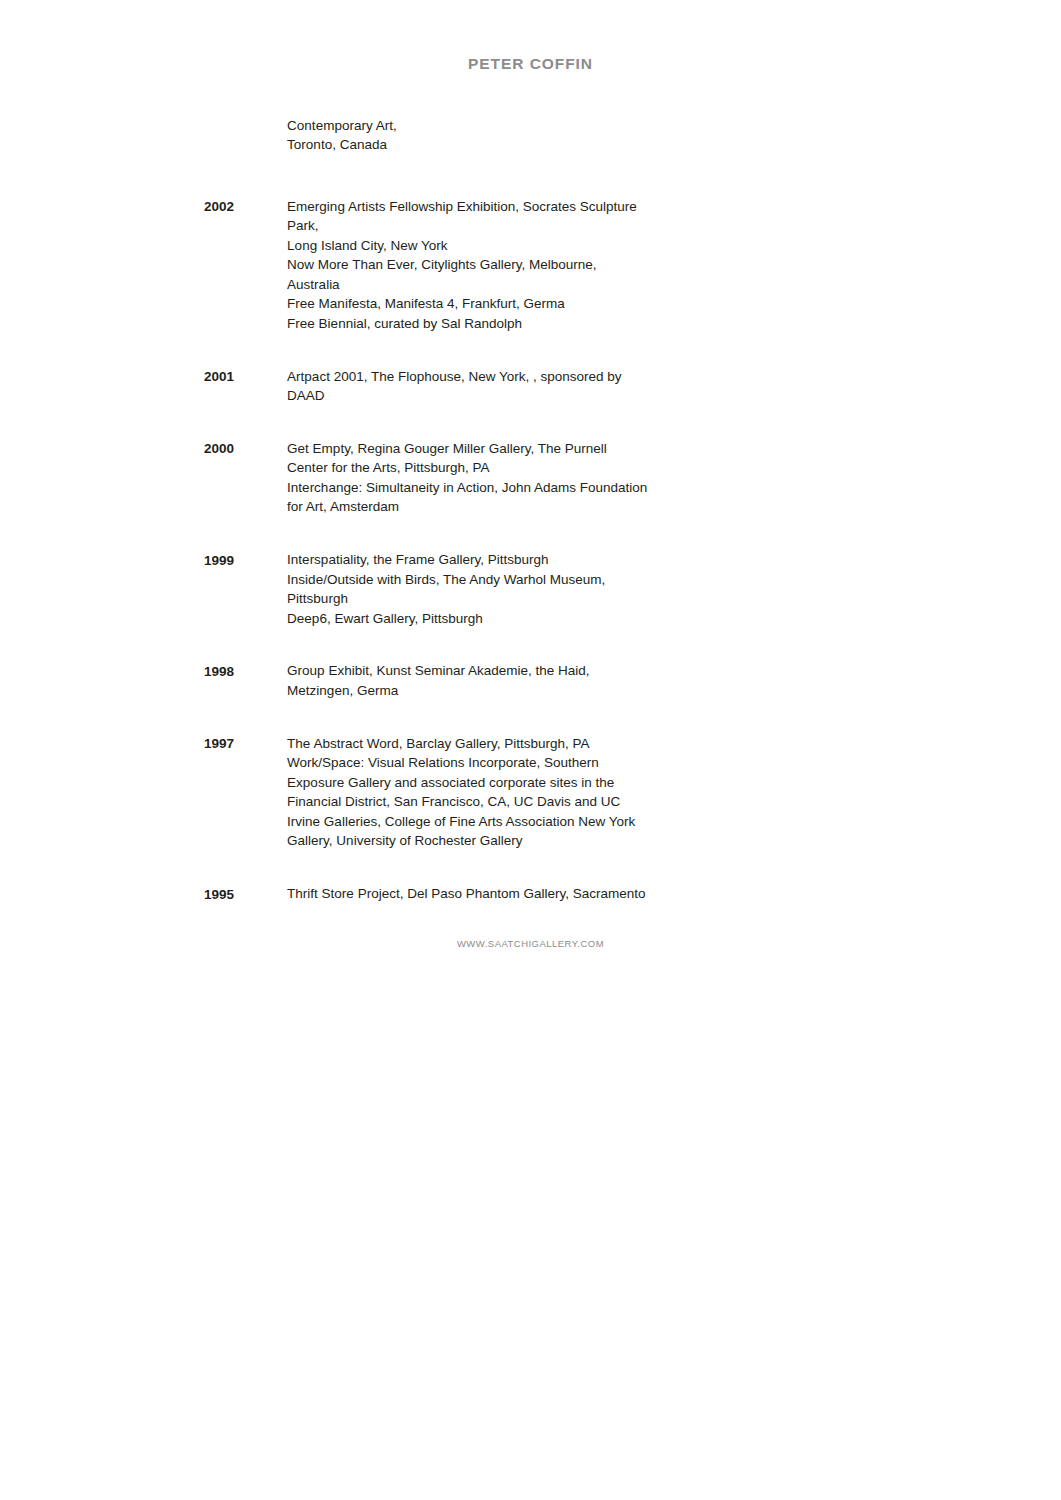PETER COFFIN
Contemporary Art,
Toronto, Canada
2002
Emerging Artists Fellowship Exhibition, Socrates Sculpture
Park,
Long Island City, New York
Now More Than Ever, Citylights Gallery, Melbourne,
Australia
Free Manifesta, Manifesta 4, Frankfurt, Germa
Free Biennial, curated by Sal Randolph
2001
Artpact 2001, The Flophouse, New York, , sponsored by
DAAD
2000
Get Empty, Regina Gouger Miller Gallery, The Purnell
Center for the Arts, Pittsburgh, PA
Interchange: Simultaneity in Action, John Adams Foundation
for Art, Amsterdam
1999
Interspatiality, the Frame Gallery, Pittsburgh
Inside/Outside with Birds, The Andy Warhol Museum,
Pittsburgh
Deep6, Ewart Gallery, Pittsburgh
1998
Group Exhibit, Kunst Seminar Akademie, the Haid,
Metzingen, Germa
1997
The Abstract Word, Barclay Gallery, Pittsburgh, PA
Work/Space: Visual Relations Incorporate, Southern
Exposure Gallery and associated corporate sites in the
Financial District, San Francisco, CA, UC Davis and UC
Irvine Galleries, College of Fine Arts Association New York
Gallery, University of Rochester Gallery
1995
Thrift Store Project, Del Paso Phantom Gallery, Sacramento
WWW.SAATCHIGALLERY.COM